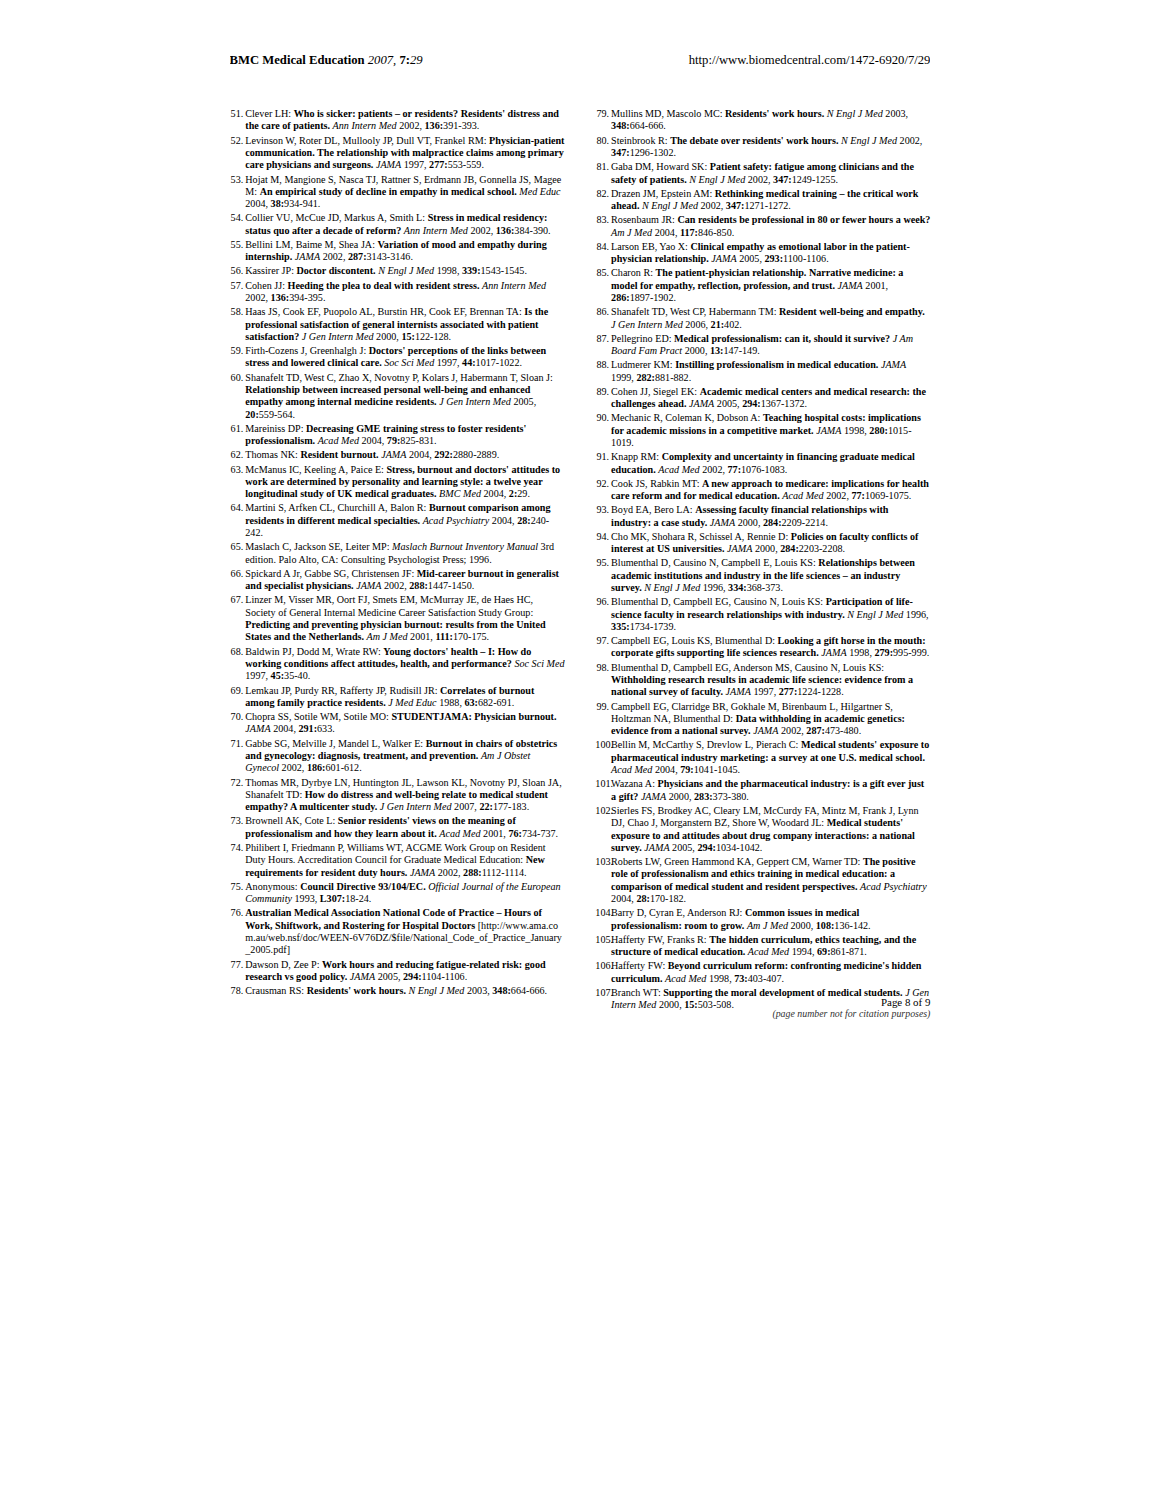BMC Medical Education 2007, 7: 29
http://www.biomedcentral.com/1472-6920/7/29
51. Clever LH: Who is sicker: patients – or residents? Residents' distress and the care of patients. Ann Intern Med 2002, 136: 391-393.
52. Levinson W, Roter DL, Mullooly JP, Dull VT, Frankel RM: Physician-patient communication. The relationship with malpractice claims among primary care physicians and surgeons. JAMA 1997, 277: 553-559.
53. Hojat M, Mangione S, Nasca TJ, Rattner S, Erdmann JB, Gonnella JS, Magee M: An empirical study of decline in empathy in medical school. Med Educ 2004, 38: 934-941.
54. Collier VU, McCue JD, Markus A, Smith L: Stress in medical residency: status quo after a decade of reform? Ann Intern Med 2002, 136: 384-390.
55. Bellini LM, Baime M, Shea JA: Variation of mood and empathy during internship. JAMA 2002, 287: 3143-3146.
56. Kassirer JP: Doctor discontent. N Engl J Med 1998, 339: 1543-1545.
57. Cohen JJ: Heeding the plea to deal with resident stress. Ann Intern Med 2002, 136: 394-395.
58. Haas JS, Cook EF, Puopolo AL, Burstin HR, Cook EF, Brennan TA: Is the professional satisfaction of general internists associated with patient satisfaction? J Gen Intern Med 2000, 15: 122-128.
59. Firth-Cozens J, Greenhalgh J: Doctors' perceptions of the links between stress and lowered clinical care. Soc Sci Med 1997, 44: 1017-1022.
60. Shanafelt TD, West C, Zhao X, Novotny P, Kolars J, Habermann T, Sloan J: Relationship between increased personal well-being and enhanced empathy among internal medicine residents. J Gen Intern Med 2005, 20: 559-564.
61. Mareiniss DP: Decreasing GME training stress to foster residents' professionalism. Acad Med 2004, 79: 825-831.
62. Thomas NK: Resident burnout. JAMA 2004, 292: 2880-2889.
63. McManus IC, Keeling A, Paice E: Stress, burnout and doctors' attitudes to work are determined by personality and learning style: a twelve year longitudinal study of UK medical graduates. BMC Med 2004, 2: 29.
64. Martini S, Arfken CL, Churchill A, Balon R: Burnout comparison among residents in different medical specialties. Acad Psychiatry 2004, 28: 240-242.
65. Maslach C, Jackson SE, Leiter MP: Maslach Burnout Inventory Manual 3rd edition. Palo Alto, CA: Consulting Psychologist Press; 1996.
66. Spickard A Jr, Gabbe SG, Christensen JF: Mid-career burnout in generalist and specialist physicians. JAMA 2002, 288: 1447-1450.
67. Linzer M, Visser MR, Oort FJ, Smets EM, McMurray JE, de Haes HC, Society of General Internal Medicine Career Satisfaction Study Group: Predicting and preventing physician burnout: results from the United States and the Netherlands. Am J Med 2001, 111: 170-175.
68. Baldwin PJ, Dodd M, Wrate RW: Young doctors' health – I: How do working conditions affect attitudes, health, and performance? Soc Sci Med 1997, 45: 35-40.
69. Lemkau JP, Purdy RR, Rafferty JP, Rudisill JR: Correlates of burnout among family practice residents. J Med Educ 1988, 63: 682-691.
70. Chopra SS, Sotile WM, Sotile MO: STUDENTJAMA: Physician burnout. JAMA 2004, 291: 633.
71. Gabbe SG, Melville J, Mandel L, Walker E: Burnout in chairs of obstetrics and gynecology: diagnosis, treatment, and prevention. Am J Obstet Gynecol 2002, 186: 601-612.
72. Thomas MR, Dyrbye LN, Huntington JL, Lawson KL, Novotny PJ, Sloan JA, Shanafelt TD: How do distress and well-being relate to medical student empathy? A multicenter study. J Gen Intern Med 2007, 22: 177-183.
73. Brownell AK, Cote L: Senior residents' views on the meaning of professionalism and how they learn about it. Acad Med 2001, 76: 734-737.
74. Philibert I, Friedmann P, Williams WT, ACGME Work Group on Resident Duty Hours. Accreditation Council for Graduate Medical Education: New requirements for resident duty hours. JAMA 2002, 288: 1112-1114.
75. Anonymous: Council Directive 93/104/EC. Official Journal of the European Community 1993, L307: 18-24.
76. Australian Medical Association National Code of Practice – Hours of Work, Shiftwork, and Rostering for Hospital Doctors [http://www.ama.com.au/web.nsf/doc/WEEN-6V76DZ/$file/National_Code_of_Practice_January_2005.pdf]
77. Dawson D, Zee P: Work hours and reducing fatigue-related risk: good research vs good policy. JAMA 2005, 294: 1104-1106.
78. Crausman RS: Residents' work hours. N Engl J Med 2003, 348: 664-666.
79. Mullins MD, Mascolo MC: Residents' work hours. N Engl J Med 2003, 348: 664-666.
80. Steinbrook R: The debate over residents' work hours. N Engl J Med 2002, 347: 1296-1302.
81. Gaba DM, Howard SK: Patient safety: fatigue among clinicians and the safety of patients. N Engl J Med 2002, 347: 1249-1255.
82. Drazen JM, Epstein AM: Rethinking medical training – the critical work ahead. N Engl J Med 2002, 347: 1271-1272.
83. Rosenbaum JR: Can residents be professional in 80 or fewer hours a week? Am J Med 2004, 117: 846-850.
84. Larson EB, Yao X: Clinical empathy as emotional labor in the patient-physician relationship. JAMA 2005, 293: 1100-1106.
85. Charon R: The patient-physician relationship. Narrative medicine: a model for empathy, reflection, profession, and trust. JAMA 2001, 286: 1897-1902.
86. Shanafelt TD, West CP, Habermann TM: Resident well-being and empathy. J Gen Intern Med 2006, 21: 402.
87. Pellegrino ED: Medical professionalism: can it, should it survive? J Am Board Fam Pract 2000, 13: 147-149.
88. Ludmerer KM: Instilling professionalism in medical education. JAMA 1999, 282: 881-882.
89. Cohen JJ, Siegel EK: Academic medical centers and medical research: the challenges ahead. JAMA 2005, 294: 1367-1372.
90. Mechanic R, Coleman K, Dobson A: Teaching hospital costs: implications for academic missions in a competitive market. JAMA 1998, 280: 1015-1019.
91. Knapp RM: Complexity and uncertainty in financing graduate medical education. Acad Med 2002, 77: 1076-1083.
92. Cook JS, Rabkin MT: A new approach to medicare: implications for health care reform and for medical education. Acad Med 2002, 77: 1069-1075.
93. Boyd EA, Bero LA: Assessing faculty financial relationships with industry: a case study. JAMA 2000, 284: 2209-2214.
94. Cho MK, Shohara R, Schissel A, Rennie D: Policies on faculty conflicts of interest at US universities. JAMA 2000, 284: 2203-2208.
95. Blumenthal D, Causino N, Campbell E, Louis KS: Relationships between academic institutions and industry in the life sciences – an industry survey. N Engl J Med 1996, 334: 368-373.
96. Blumenthal D, Campbell EG, Causino N, Louis KS: Participation of life-science faculty in research relationships with industry. N Engl J Med 1996, 335: 1734-1739.
97. Campbell EG, Louis KS, Blumenthal D: Looking a gift horse in the mouth: corporate gifts supporting life sciences research. JAMA 1998, 279: 995-999.
98. Blumenthal D, Campbell EG, Anderson MS, Causino N, Louis KS: Withholding research results in academic life science: evidence from a national survey of faculty. JAMA 1997, 277: 1224-1228.
99. Campbell EG, Clarridge BR, Gokhale M, Birenbaum L, Hilgartner S, Holtzman NA, Blumenthal D: Data withholding in academic genetics: evidence from a national survey. JAMA 2002, 287: 473-480.
100. Bellin M, McCarthy S, Drevlow L, Pierach C: Medical students' exposure to pharmaceutical industry marketing: a survey at one U.S. medical school. Acad Med 2004, 79: 1041-1045.
101. Wazana A: Physicians and the pharmaceutical industry: is a gift ever just a gift? JAMA 2000, 283: 373-380.
102. Sierles FS, Brodkey AC, Cleary LM, McCurdy FA, Mintz M, Frank J, Lynn DJ, Chao J, Morganstern BZ, Shore W, Woodard JL: Medical students' exposure to and attitudes about drug company interactions: a national survey. JAMA 2005, 294: 1034-1042.
103. Roberts LW, Green Hammond KA, Geppert CM, Warner TD: The positive role of professionalism and ethics training in medical education: a comparison of medical student and resident perspectives. Acad Psychiatry 2004, 28: 170-182.
104. Barry D, Cyran E, Anderson RJ: Common issues in medical professionalism: room to grow. Am J Med 2000, 108: 136-142.
105. Hafferty FW, Franks R: The hidden curriculum, ethics teaching, and the structure of medical education. Acad Med 1994, 69: 861-871.
106. Hafferty FW: Beyond curriculum reform: confronting medicine's hidden curriculum. Acad Med 1998, 73: 403-407.
107. Branch WT: Supporting the moral development of medical students. J Gen Intern Med 2000, 15: 503-508.
Page 8 of 9
(page number not for citation purposes)